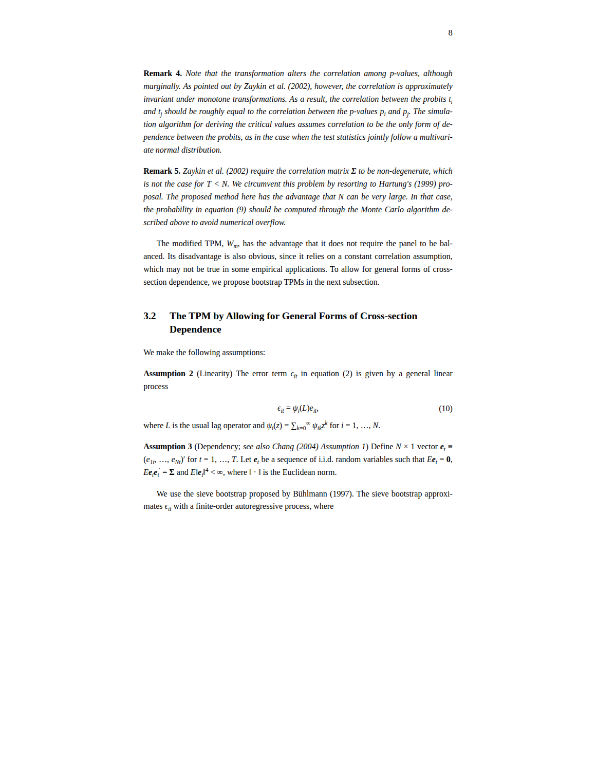8
Remark 4. Note that the transformation alters the correlation among p-values, although marginally. As pointed out by Zaykin et al. (2002), however, the correlation is approximately invariant under monotone transformations. As a result, the correlation between the probits ti and tj should be roughly equal to the correlation between the p-values pi and pj. The simulation algorithm for deriving the critical values assumes correlation to be the only form of dependence between the probits, as in the case when the test statistics jointly follow a multivariate normal distribution.
Remark 5. Zaykin et al. (2002) require the correlation matrix Σ to be non-degenerate, which is not the case for T < N. We circumvent this problem by resorting to Hartung's (1999) proposal. The proposed method here has the advantage that N can be very large. In that case, the probability in equation (9) should be computed through the Monte Carlo algorithm described above to avoid numerical overflow.
The modified TPM, Wm, has the advantage that it does not require the panel to be balanced. Its disadvantage is also obvious, since it relies on a constant correlation assumption, which may not be true in some empirical applications. To allow for general forms of cross-section dependence, we propose bootstrap TPMs in the next subsection.
3.2 The TPM by Allowing for General Forms of Cross-section Dependence
We make the following assumptions:
Assumption 2 (Linearity) The error term ϵit in equation (2) is given by a general linear process
ϵit = ψi(L)eit, (10)
where L is the usual lag operator and ψi(z) = ∑k=0∞ ψikzk for i = 1, …, N.
Assumption 3 (Dependency; see also Chang (2004) Assumption 1) Define N × 1 vector et ≡ (e1t, …, eNt)′ for t = 1, …, T. Let et be a sequence of i.i.d. random variables such that Eet = 0, Eetet′ = Σ and E‖et‖4 < ∞, where ‖ · ‖ is the Euclidean norm.
We use the sieve bootstrap proposed by Bühlmann (1997). The sieve bootstrap approximates ϵit with a finite-order autoregressive process, where